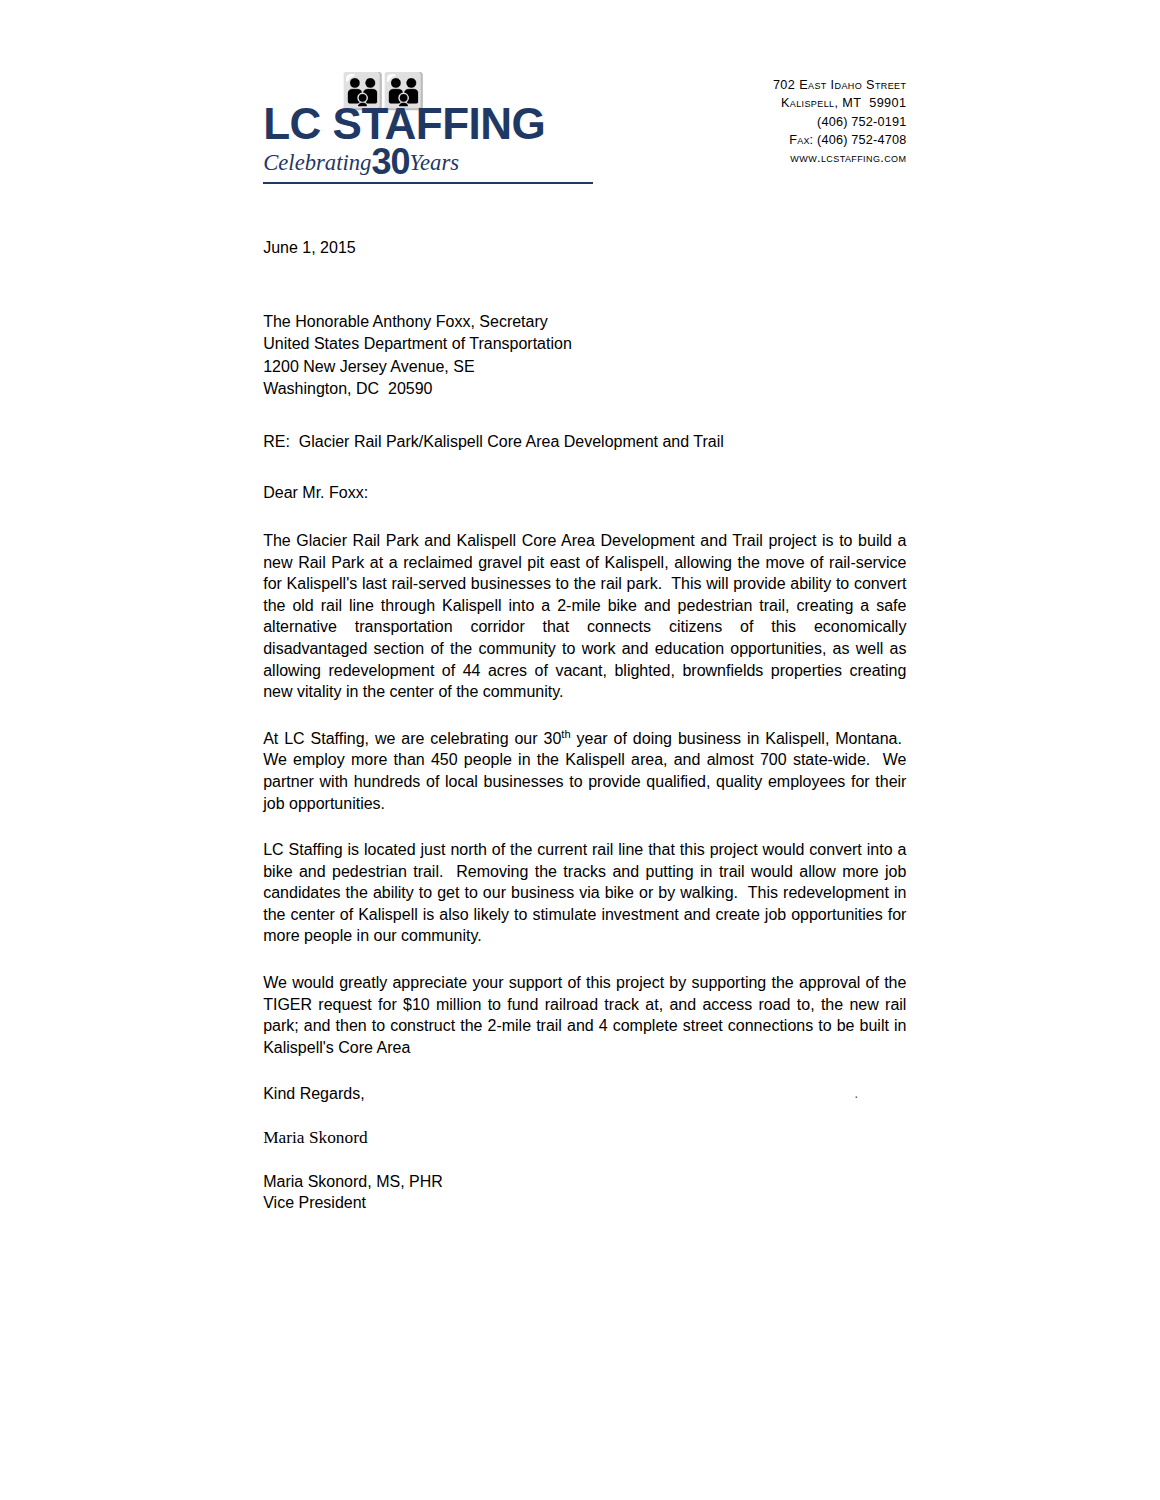👪👪
LC STAFFING
Celebrating 30 Years
702 East Idaho Street
Kalispell, MT 59901
(406) 752-0191
Fax: (406) 752-4708
www.lcstaffing.com
June 1, 2015
The Honorable Anthony Foxx, Secretary
United States Department of Transportation
1200 New Jersey Avenue, SE
Washington, DC 20590
RE: Glacier Rail Park/Kalispell Core Area Development and Trail
Dear Mr. Foxx:
The Glacier Rail Park and Kalispell Core Area Development and Trail project is to build a new Rail Park at a reclaimed gravel pit east of Kalispell, allowing the move of rail-service for Kalispell's last rail-served businesses to the rail park. This will provide ability to convert the old rail line through Kalispell into a 2-mile bike and pedestrian trail, creating a safe alternative transportation corridor that connects citizens of this economically disadvantaged section of the community to work and education opportunities, as well as allowing redevelopment of 44 acres of vacant, blighted, brownfields properties creating new vitality in the center of the community.
At LC Staffing, we are celebrating our 30th year of doing business in Kalispell, Montana. We employ more than 450 people in the Kalispell area, and almost 700 state-wide. We partner with hundreds of local businesses to provide qualified, quality employees for their job opportunities.
LC Staffing is located just north of the current rail line that this project would convert into a bike and pedestrian trail. Removing the tracks and putting in trail would allow more job candidates the ability to get to our business via bike or by walking. This redevelopment in the center of Kalispell is also likely to stimulate investment and create job opportunities for more people in our community.
We would greatly appreciate your support of this project by supporting the approval of the TIGER request for $10 million to fund railroad track at, and access road to, the new rail park; and then to construct the 2-mile trail and 4 complete street connections to be built in Kalispell's Core Area
Kind Regards,
Maria Skonord
Maria Skonord, MS, PHR
Vice President
.